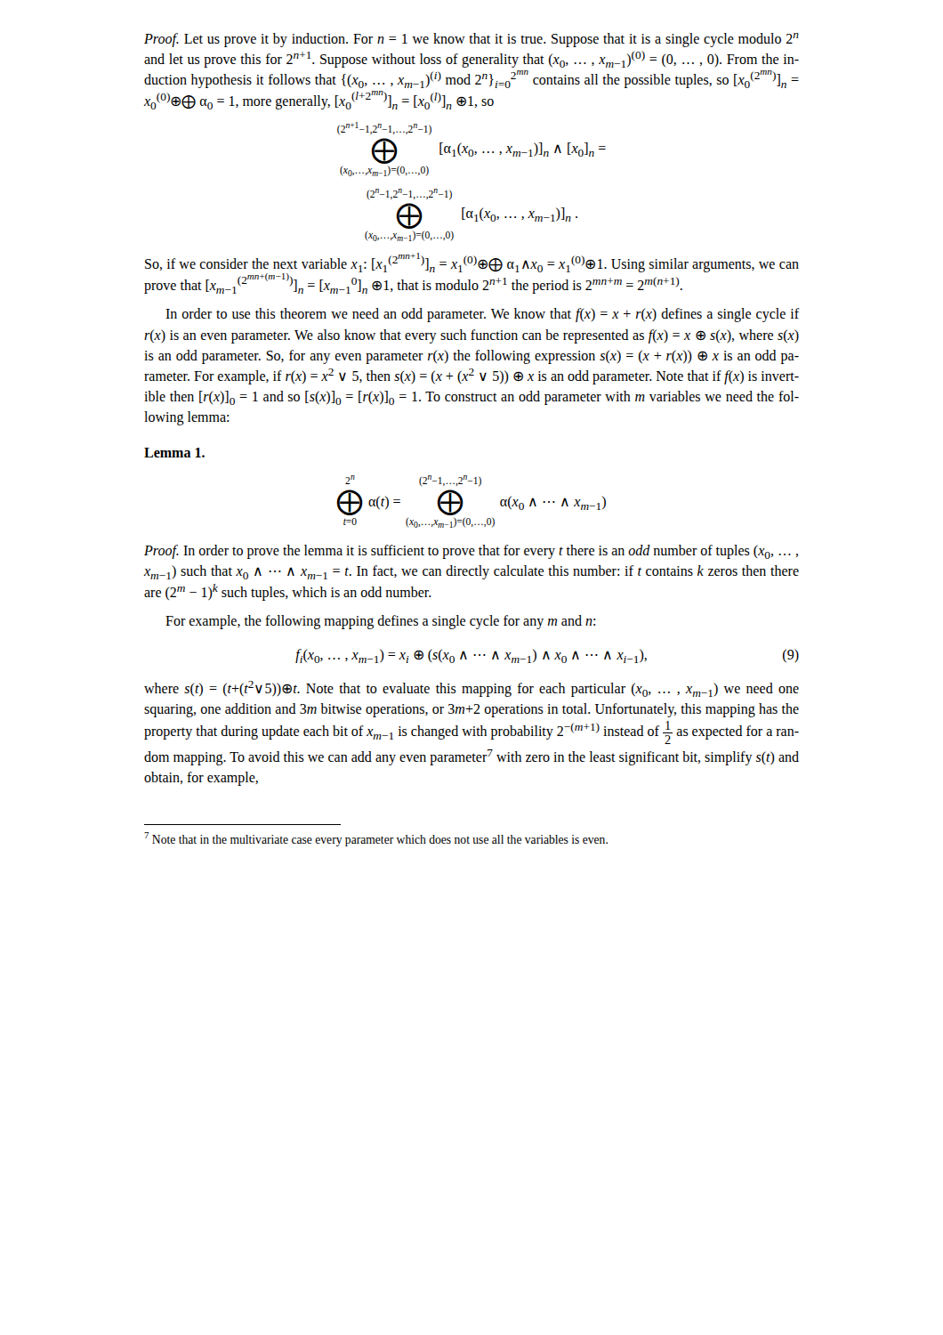Proof. Let us prove it by induction. For n = 1 we know that it is true. Suppose that it is a single cycle modulo 2n and let us prove this for 2n+1. Suppose without loss of generality that (x0, … , xm−1)(0) = (0, … , 0). From the induction hypothesis it follows that {(x0, … , xm−1)(i) mod 2n}i=02mn contains all the possible tuples, so [x0(2mn)]n = x0(0)⊕⨁ α0 = 1, more generally, [x0(l+2mn)]n = [x0(l)]n ⊕1, so
(2n+1−1,2n−1,…,2n−1) ⨁ (x0,…,xm−1)=(0,…,0) [α1(x0, … , xm−1)]n ∧ [x0]n =
(2n−1,2n−1,…,2n−1) ⨁ (x0,…,xm−1)=(0,…,0) [α1(x0, … , xm−1)]n .
So, if we consider the next variable x1: [x1(2mn+1)]n = x1(0)⊕⨁ α1∧x0 = x1(0)⊕1. Using similar arguments, we can prove that [xm−1(2mn+(m−1))]n = [xm−10]n ⊕1, that is modulo 2n+1 the period is 2mn+m = 2m(n+1).
In order to use this theorem we need an odd parameter. We know that f(x) = x + r(x) defines a single cycle if r(x) is an even parameter. We also know that every such function can be represented as f(x) = x ⊕ s(x), where s(x) is an odd parameter. So, for any even parameter r(x) the following expression s(x) = (x + r(x)) ⊕ x is an odd parameter. For example, if r(x) = x2 ∨ 5, then s(x) = (x + (x2 ∨ 5)) ⊕ x is an odd parameter. Note that if f(x) is invertible then [r(x)]0 = 1 and so [s(x)]0 = [r(x)]0 = 1. To construct an odd parameter with m variables we need the following lemma:
Lemma 1.
2n ⨁ t=0 α(t) = (2n−1,…,2n−1) ⨁ (x0,…,xm−1)=(0,…,0) α(x0 ∧ ⋯ ∧ xm−1)
Proof. In order to prove the lemma it is sufficient to prove that for every t there is an odd number of tuples (x0, … , xm−1) such that x0 ∧ ⋯ ∧ xm−1 = t. In fact, we can directly calculate this number: if t contains k zeros then there are (2m − 1)k such tuples, which is an odd number.
For example, the following mapping defines a single cycle for any m and n:
fi(x0, … , xm−1) = xi ⊕ (s(x0 ∧ ⋯ ∧ xm−1) ∧ x0 ∧ ⋯ ∧ xi−1), (9)
where s(t) = (t+(t2∨5))⊕t. Note that to evaluate this mapping for each particular (x0, … , xm−1) we need one squaring, one addition and 3m bitwise operations, or 3m+2 operations in total. Unfortunately, this mapping has the property that during update each bit of xm−1 is changed with probability 2−(m+1) instead of 12 as expected for a random mapping. To avoid this we can add any even parameter7 with zero in the least significant bit, simplify s(t) and obtain, for example,
7 Note that in the multivariate case every parameter which does not use all the variables is even.